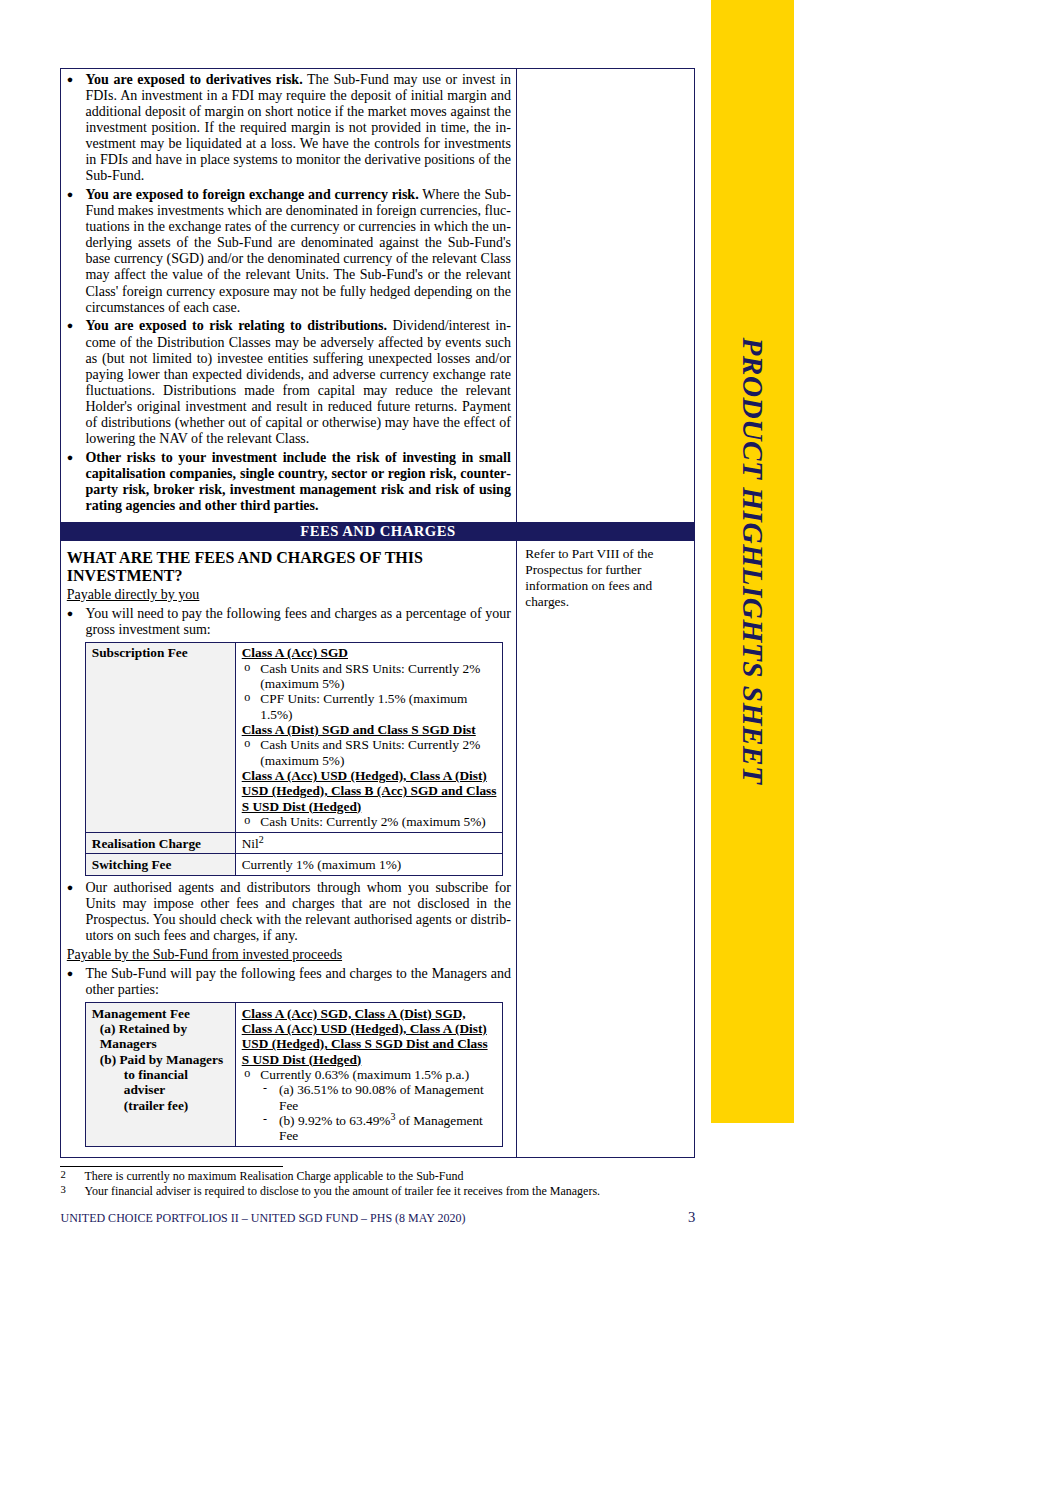PRODUCT HIGHLIGHTS SHEET
| You are exposed to derivatives risk. The Sub-Fund may use or invest in FDIs. An investment in a FDI may require the deposit of initial margin and additional deposit of margin on short notice if the market moves against the investment position. If the required margin is not provided in time, the investment may be liquidated at a loss. We have the controls for investments in FDIs and have in place systems to monitor the derivative positions of the Sub-Fund. You are exposed to foreign exchange and currency risk. Where the Sub-Fund makes investments which are denominated in foreign currencies, fluctuations in the exchange rates of the currency or currencies in which the underlying assets of the Sub-Fund are denominated against the Sub-Fund's base currency (SGD) and/or the denominated currency of the relevant Class may affect the value of the relevant Units. The Sub-Fund's or the relevant Class' foreign currency exposure may not be fully hedged depending on the circumstances of each case. You are exposed to risk relating to distributions. Dividend/interest income of the Distribution Classes may be adversely affected by events such as (but not limited to) investee entities suffering unexpected losses and/or paying lower than expected dividends, and adverse currency exchange rate fluctuations. Distributions made from capital may reduce the relevant Holder's original investment and result in reduced future returns. Payment of distributions (whether out of capital or otherwise) may have the effect of lowering the NAV of the relevant Class. Other risks to your investment include the risk of investing in small capitalisation companies, single country, sector or region risk, counterparty risk, broker risk, investment management risk and risk of using rating agencies and other third parties. | |
| FEES AND CHARGES |
| WHAT ARE THE FEES AND CHARGES OF THIS INVESTMENT? Payable directly by you You will need to pay the following fees and charges as a percentage of your gross investment sum: / Subscription Fee / Class A (Acc) SGD Cash Units and SRS Units: Currently 2% (maximum 5%) CPF Units: Currently 1.5% (maximum 1.5%) Class A (Dist) SGD and Class S SGD Dist Cash Units and SRS Units: Currently 2% (maximum 5%) Class A (Acc) USD (Hedged), Class A (Dist) USD (Hedged), Class B (Acc) SGD and Class S USD Dist (Hedged) Cash Units: Currently 2% (maximum 5%) / / Realisation Charge / Nil 2 / / Switching Fee / Currently 1% (maximum 1%) / Our authorised agents and distributors through whom you subscribe for Units may impose other fees and charges that are not disclosed in the Prospectus. You should check with the relevant authorised agents or distributors on such fees and charges, if any. Payable by the Sub-Fund from invested proceeds The Sub-Fund will pay the following fees and charges to the Managers and other parties: / Management Fee (a) Retained by Managers (b) Paid by Managers to financial adviser (trailer fee) / Class A (Acc) SGD, Class A (Dist) SGD, Class A (Acc) USD (Hedged), Class A (Dist) USD (Hedged), Class S SGD Dist and Class S USD Dist (Hedged) Currently 0.63% (maximum 1.5% p.a.) (a) 36.51% to 90.08% of Management Fee (b) 9.92% to 63.49% 3 of Management Fee / | Refer to Part VIII of the Prospectus for further information on fees and charges. |
2
There is currently no maximum Realisation Charge applicable to the Sub-Fund
3
Your financial adviser is required to disclose to you the amount of trailer fee it receives from the Managers.
UNITED CHOICE PORTFOLIOS II – UNITED SGD FUND – PHS (8 MAY 2020)
3